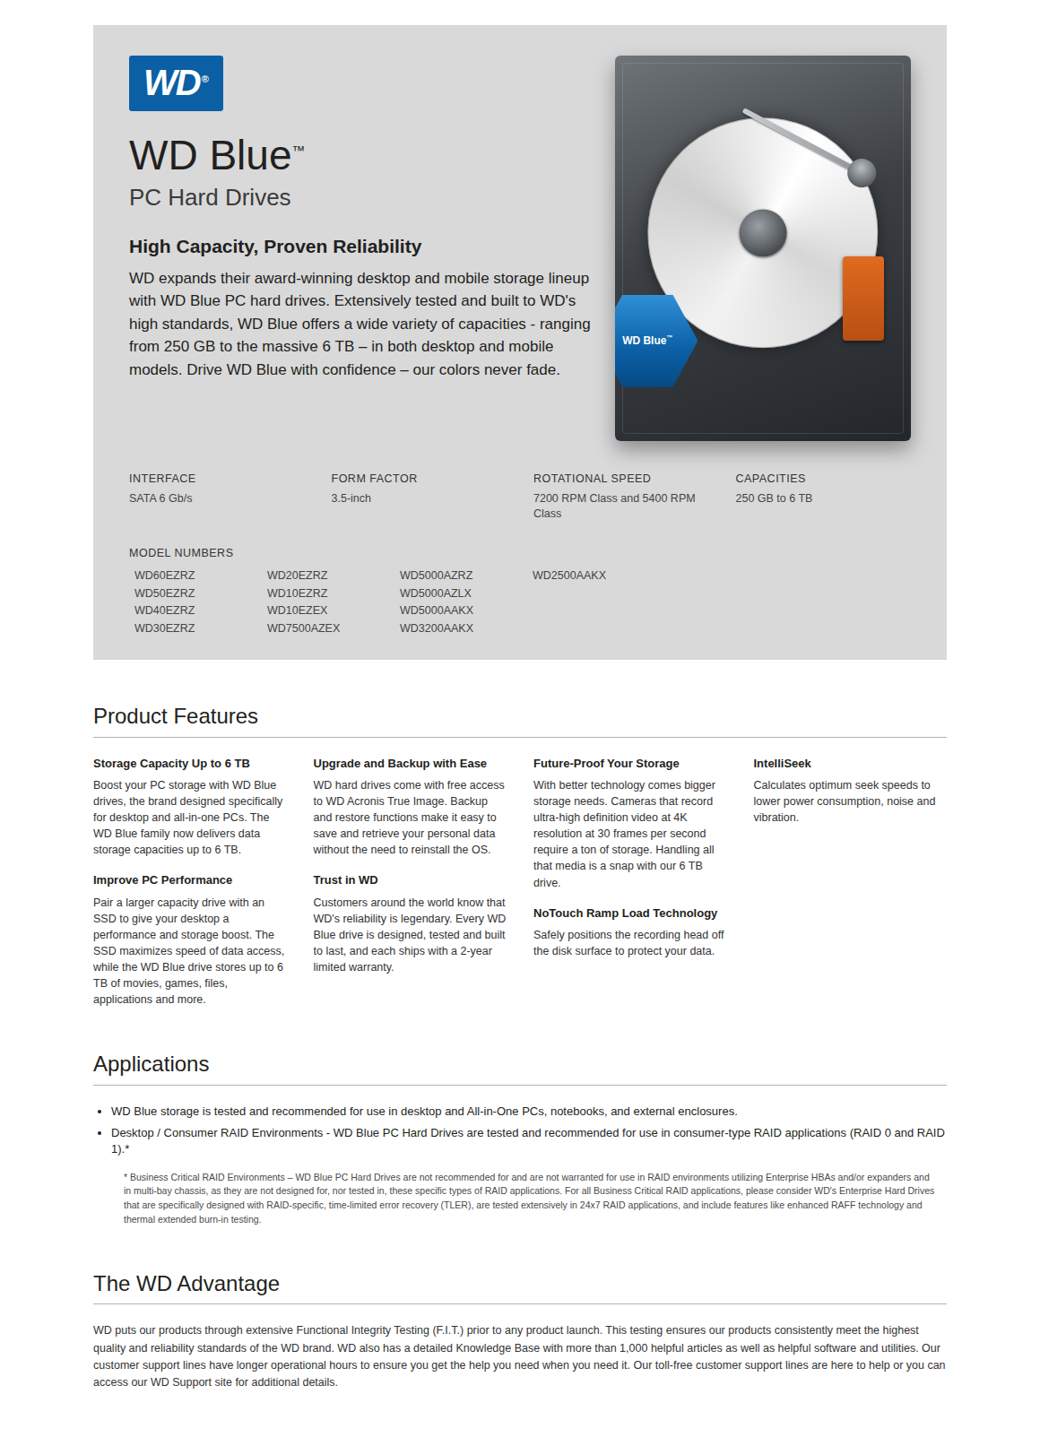WD®
WD Blue™
PC Hard Drives
High Capacity, Proven Reliability
WD expands their award-winning desktop and mobile storage lineup with WD Blue PC hard drives. Extensively tested and built to WD's high standards, WD Blue offers a wide variety of capacities - ranging from 250 GB to the massive 6 TB – in both desktop and mobile models. Drive WD Blue with confidence – our colors never fade.
WD Blue™
Interface
SATA 6 Gb/s
Form Factor
3.5-inch
Rotational Speed
7200 RPM Class and 5400 RPM Class
Capacities
250 GB to 6 TB
Model Numbers
WD60EZRZ WD20EZRZ WD5000AZRZ WD2500AAKX WD50EZRZ WD10EZRZ WD5000AZLX WD40EZRZ WD10EZEX WD5000AAKX WD30EZRZ WD7500AZEX WD3200AAKX
Product Features
Storage Capacity Up to 6 TB
Boost your PC storage with WD Blue drives, the brand designed specifically for desktop and all-in-one PCs. The WD Blue family now delivers data storage capacities up to 6 TB.
Improve PC Performance
Pair a larger capacity drive with an SSD to give your desktop a performance and storage boost. The SSD maximizes speed of data access, while the WD Blue drive stores up to 6 TB of movies, games, files, applications and more.
Upgrade and Backup with Ease
WD hard drives come with free access to WD Acronis True Image. Backup and restore functions make it easy to save and retrieve your personal data without the need to reinstall the OS.
Trust in WD
Customers around the world know that WD's reliability is legendary. Every WD Blue drive is designed, tested and built to last, and each ships with a 2-year limited warranty.
Future-Proof Your Storage
With better technology comes bigger storage needs. Cameras that record ultra-high definition video at 4K resolution at 30 frames per second require a ton of storage. Handling all that media is a snap with our 6 TB drive.
NoTouch Ramp Load Technology
Safely positions the recording head off the disk surface to protect your data.
IntelliSeek
Calculates optimum seek speeds to lower power consumption, noise and vibration.
Applications
WD Blue storage is tested and recommended for use in desktop and All-in-One PCs, notebooks, and external enclosures.
Desktop / Consumer RAID Environments - WD Blue PC Hard Drives are tested and recommended for use in consumer-type RAID applications (RAID 0 and RAID 1).*
* Business Critical RAID Environments – WD Blue PC Hard Drives are not recommended for and are not warranted for use in RAID environments utilizing Enterprise HBAs and/or expanders and in multi-bay chassis, as they are not designed for, nor tested in, these specific types of RAID applications. For all Business Critical RAID applications, please consider WD's Enterprise Hard Drives that are specifically designed with RAID-specific, time-limited error recovery (TLER), are tested extensively in 24x7 RAID applications, and include features like enhanced RAFF technology and thermal extended burn-in testing.
The WD Advantage
WD puts our products through extensive Functional Integrity Testing (F.I.T.) prior to any product launch. This testing ensures our products consistently meet the highest quality and reliability standards of the WD brand. WD also has a detailed Knowledge Base with more than 1,000 helpful articles as well as helpful software and utilities. Our customer support lines have longer operational hours to ensure you get the help you need when you need it. Our toll-free customer support lines are here to help or you can access our WD Support site for additional details.